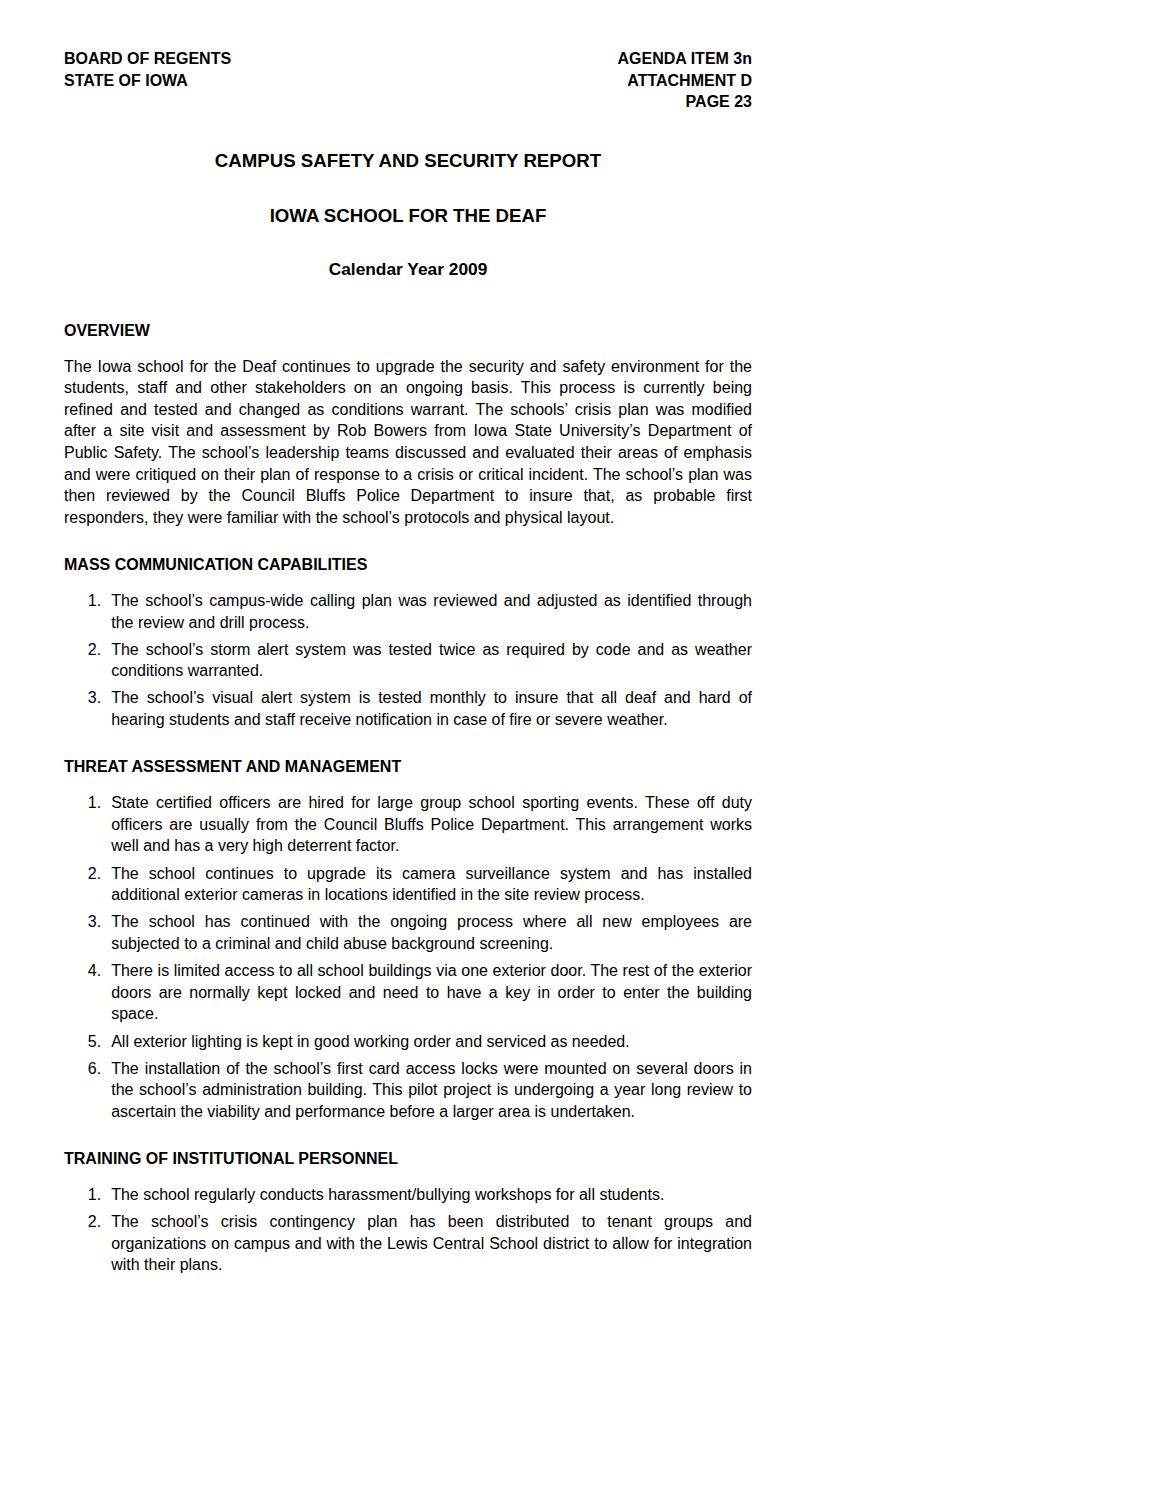| BOARD OF REGENTS | AGENDA ITEM 3n |
| STATE OF IOWA | ATTACHMENT D |
| | PAGE 23 |
CAMPUS SAFETY AND SECURITY REPORT
IOWA SCHOOL FOR THE DEAF
Calendar Year 2009
OVERVIEW
The Iowa school for the Deaf continues to upgrade the security and safety environment for the students, staff and other stakeholders on an ongoing basis. This process is currently being refined and tested and changed as conditions warrant. The schools’ crisis plan was modified after a site visit and assessment by Rob Bowers from Iowa State University’s Department of Public Safety. The school’s leadership teams discussed and evaluated their areas of emphasis and were critiqued on their plan of response to a crisis or critical incident. The school’s plan was then reviewed by the Council Bluffs Police Department to insure that, as probable first responders, they were familiar with the school’s protocols and physical layout.
MASS COMMUNICATION CAPABILITIES
The school’s campus-wide calling plan was reviewed and adjusted as identified through the review and drill process.
The school’s storm alert system was tested twice as required by code and as weather conditions warranted.
The school’s visual alert system is tested monthly to insure that all deaf and hard of hearing students and staff receive notification in case of fire or severe weather.
THREAT ASSESSMENT AND MANAGEMENT
State certified officers are hired for large group school sporting events. These off duty officers are usually from the Council Bluffs Police Department. This arrangement works well and has a very high deterrent factor.
The school continues to upgrade its camera surveillance system and has installed additional exterior cameras in locations identified in the site review process.
The school has continued with the ongoing process where all new employees are subjected to a criminal and child abuse background screening.
There is limited access to all school buildings via one exterior door. The rest of the exterior doors are normally kept locked and need to have a key in order to enter the building space.
All exterior lighting is kept in good working order and serviced as needed.
The installation of the school’s first card access locks were mounted on several doors in the school’s administration building. This pilot project is undergoing a year long review to ascertain the viability and performance before a larger area is undertaken.
TRAINING OF INSTITUTIONAL PERSONNEL
The school regularly conducts harassment/bullying workshops for all students.
The school’s crisis contingency plan has been distributed to tenant groups and organizations on campus and with the Lewis Central School district to allow for integration with their plans.